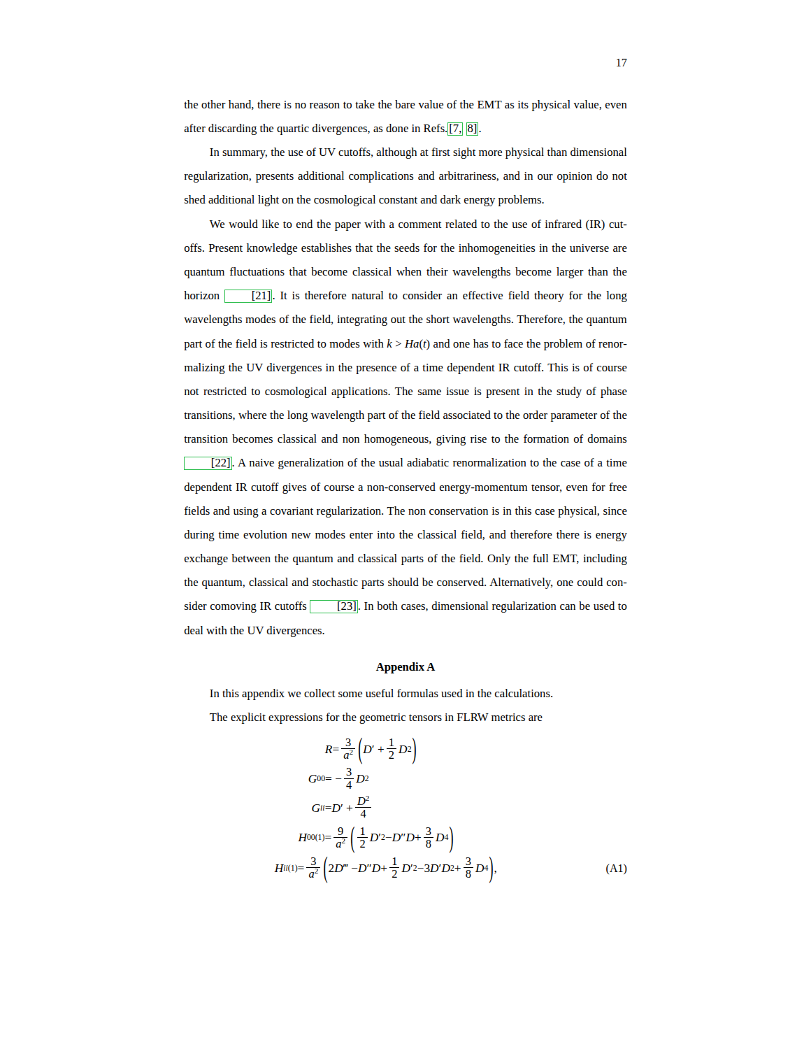17
the other hand, there is no reason to take the bare value of the EMT as its physical value, even after discarding the quartic divergences, as done in Refs.[7, 8].
In summary, the use of UV cutoffs, although at first sight more physical than dimensional regularization, presents additional complications and arbitrariness, and in our opinion do not shed additional light on the cosmological constant and dark energy problems.
We would like to end the paper with a comment related to the use of infrared (IR) cutoffs. Present knowledge establishes that the seeds for the inhomogeneities in the universe are quantum fluctuations that become classical when their wavelengths become larger than the horizon [21]. It is therefore natural to consider an effective field theory for the long wavelengths modes of the field, integrating out the short wavelengths. Therefore, the quantum part of the field is restricted to modes with k > Ha(t) and one has to face the problem of renormalizing the UV divergences in the presence of a time dependent IR cutoff. This is of course not restricted to cosmological applications. The same issue is present in the study of phase transitions, where the long wavelength part of the field associated to the order parameter of the transition becomes classical and non homogeneous, giving rise to the formation of domains [22]. A naive generalization of the usual adiabatic renormalization to the case of a time dependent IR cutoff gives of course a non-conserved energy-momentum tensor, even for free fields and using a covariant regularization. The non conservation is in this case physical, since during time evolution new modes enter into the classical field, and therefore there is energy exchange between the quantum and classical parts of the field. Only the full EMT, including the quantum, classical and stochastic parts should be conserved. Alternatively, one could consider comoving IR cutoffs [23]. In both cases, dimensional regularization can be used to deal with the UV divergences.
Appendix A
In this appendix we collect some useful formulas used in the calculations.
The explicit expressions for the geometric tensors in FLRW metrics are
R = 3 a2 ( D′ + 12 D2 )
G00 = − 34 D2
Gii = D′ + D24
H00(1) = 9 a2 ( 12 D′2 − D″D + 38 D4 )
Hii(1) = 3 a2 ( 2 D‴ − D″D + 12 D′2 − 3 D′D2 + 38 D4 ), (A1)